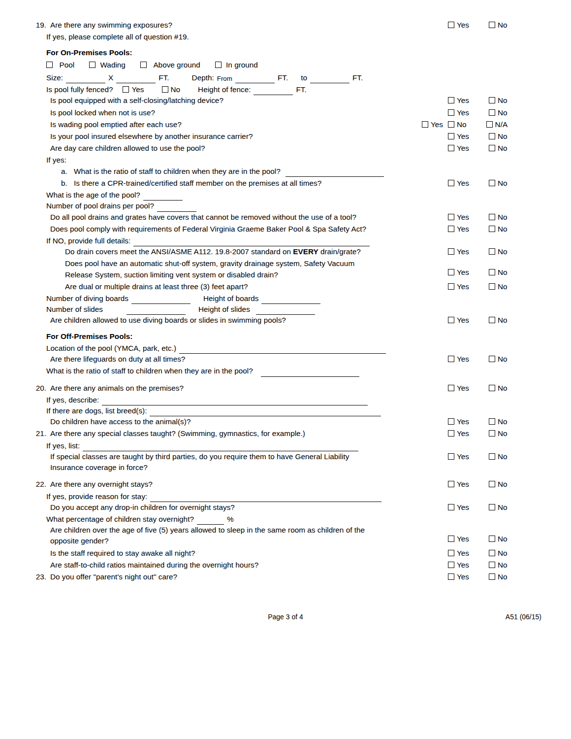19.
Are there any swimming exposures?
Yes No
If yes, please complete all of question #19.
For On-Premises Pools:
Pool Wading Above ground In ground
Size: X FT. Depth: From FT. to FT.
Is pool fully fenced? Yes No Height of fence: FT.
Is pool equipped with a self-closing/latching device?
Yes No
Is pool locked when not is use?
Yes No
Is wading pool emptied after each use?
Yes
No N/A
Is your pool insured elsewhere by another insurance carrier?
Yes No
Are day care children allowed to use the pool?
Yes No
If yes:
a. What is the ratio of staff to children when they are in the pool?
b. Is there a CPR-trained/certified staff member on the premises at all times?
Yes No
What is the age of the pool?
Number of pool drains per pool?
Do all pool drains and grates have covers that cannot be removed without the use of a tool?
Yes No
Does pool comply with requirements of Federal Virginia Graeme Baker Pool & Spa Safety Act?
Yes No
If NO, provide full details:
Do drain covers meet the ANSI/ASME A112. 19.8-2007 standard on EVERY drain/grate?
Yes No
Does pool have an automatic shut-off system, gravity drainage system, Safety Vacuum
Release System, suction limiting vent system or disabled drain?
Yes No
Are dual or multiple drains at least three (3) feet apart?
Yes No
Number of diving boards Height of boards
Number of slides Height of slides
Are children allowed to use diving boards or slides in swimming pools?
Yes No
For Off-Premises Pools:
Location of the pool (YMCA, park, etc.)
Are there lifeguards on duty at all times?
Yes No
What is the ratio of staff to children when they are in the pool?
20.
Are there any animals on the premises?
Yes No
If yes, describe:
If there are dogs, list breed(s):
Do children have access to the animal(s)?
Yes No
21.
Are there any special classes taught? (Swimming, gymnastics, for example.)
Yes No
If yes, list:
If special classes are taught by third parties, do you require them to have General Liability
Insurance coverage in force?
Yes No
22.
Are there any overnight stays?
Yes No
If yes, provide reason for stay:
Do you accept any drop-in children for overnight stays?
Yes No
What percentage of children stay overnight? %
Are children over the age of five (5) years allowed to sleep in the same room as children of the
opposite gender?
Yes No
Is the staff required to stay awake all night?
Yes No
Are staff-to-child ratios maintained during the overnight hours?
Yes No
23.
Do you offer "parent's night out" care?
Yes No
Page 3 of 4
A51 (06/15)